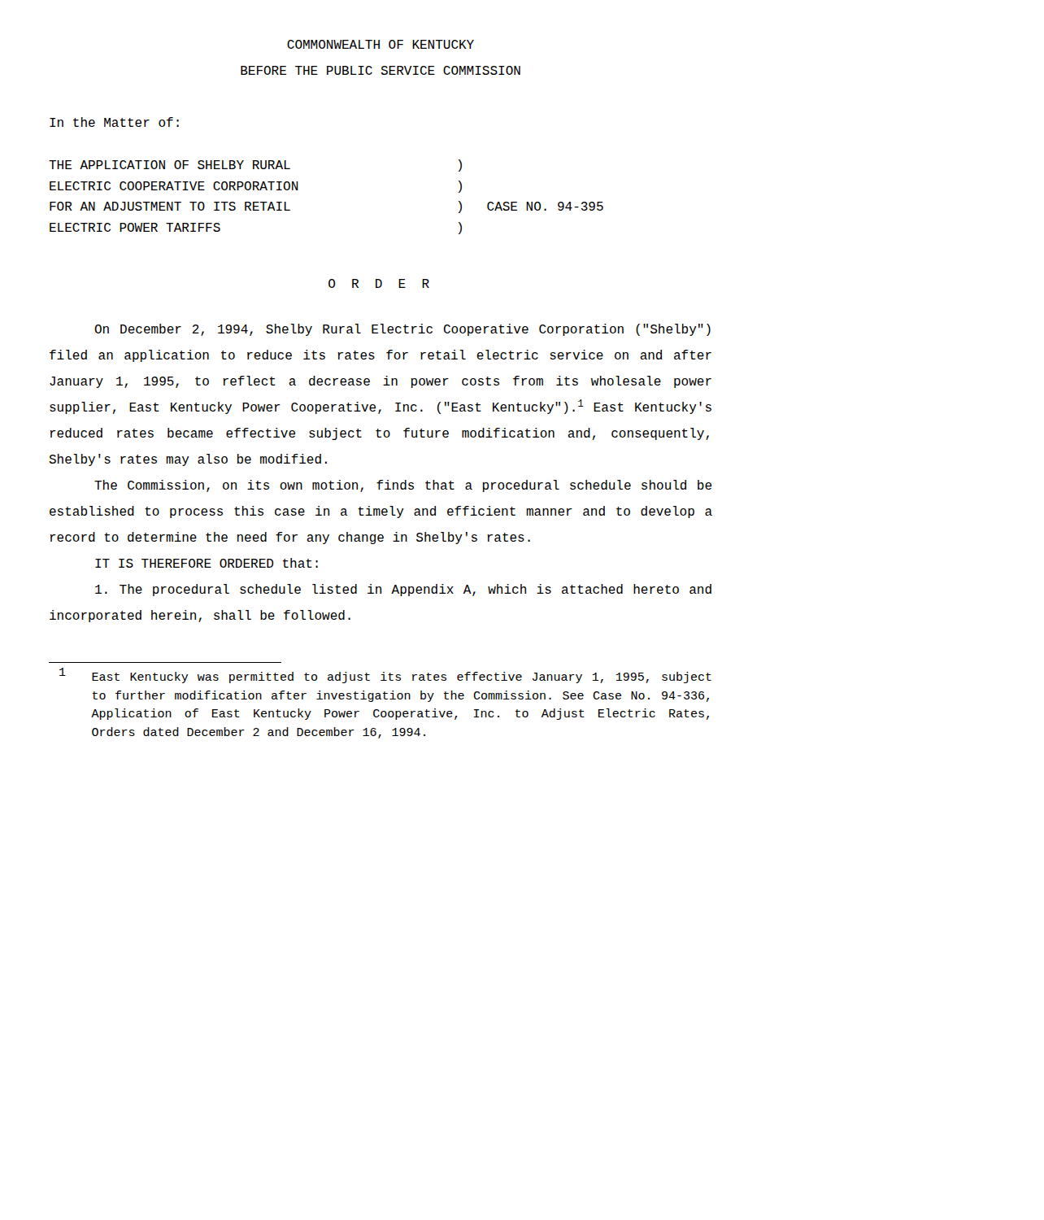COMMONWEALTH OF KENTUCKY
BEFORE THE PUBLIC SERVICE COMMISSION
In the Matter of:
| THE APPLICATION OF SHELBY RURAL ELECTRIC COOPERATIVE CORPORATION FOR AN ADJUSTMENT TO ITS RETAIL ELECTRIC POWER TARIFFS | ) ) ) ) | CASE NO. 94-395 |
O R D E R
On December 2, 1994, Shelby Rural Electric Cooperative Corporation ("Shelby") filed an application to reduce its rates for retail electric service on and after January 1, 1995, to reflect a decrease in power costs from its wholesale power supplier, East Kentucky Power Cooperative, Inc. ("East Kentucky").1 East Kentucky's reduced rates became effective subject to future modification and, consequently, Shelby's rates may also be modified.
The Commission, on its own motion, finds that a procedural schedule should be established to process this case in a timely and efficient manner and to develop a record to determine the need for any change in Shelby's rates.
IT IS THEREFORE ORDERED that:
1. The procedural schedule listed in Appendix A, which is attached hereto and incorporated herein, shall be followed.
1 East Kentucky was permitted to adjust its rates effective January 1, 1995, subject to further modification after investigation by the Commission. See Case No. 94-336, Application of East Kentucky Power Cooperative, Inc. to Adjust Electric Rates, Orders dated December 2 and December 16, 1994.